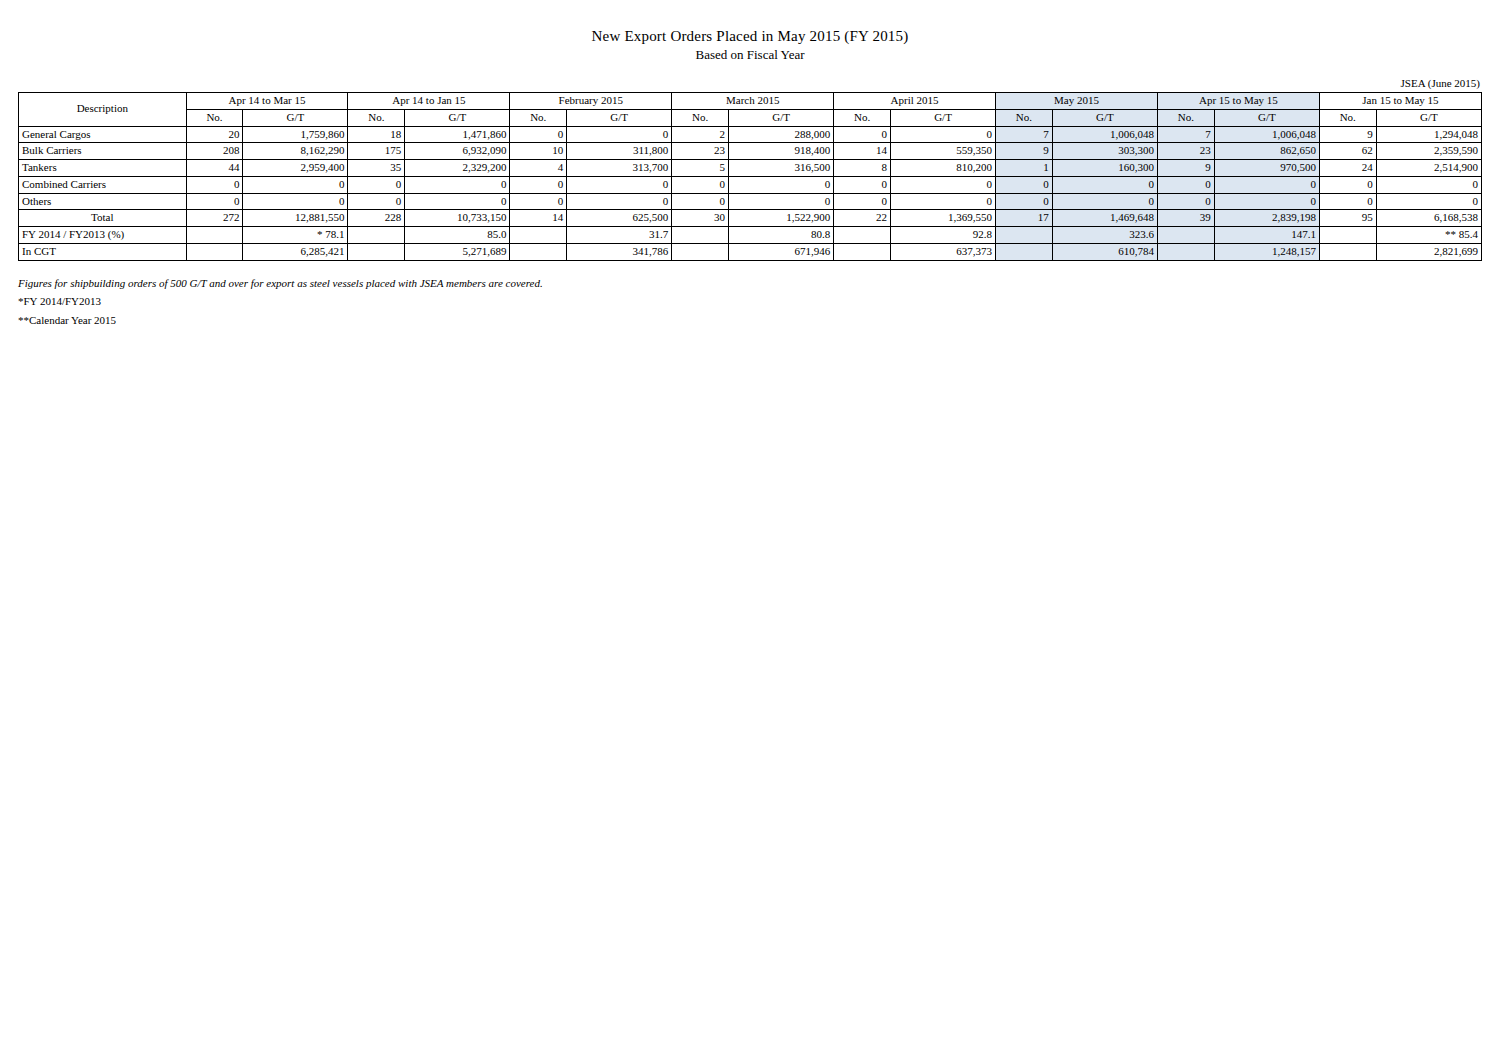New Export Orders Placed in May 2015 (FY 2015)
Based on Fiscal Year
JSEA (June 2015)
| Description | Apr 14 to Mar 15 | Apr 14 to Jan 15 | February 2015 | March 2015 | April 2015 | May 2015 | Apr 15 to May 15 | Jan 15 to May 15 |
| --- | --- | --- | --- | --- | --- | --- | --- | --- |
| No. | G/T | No. | G/T | No. | G/T | No. | G/T | No. | G/T | No. | G/T | No. | G/T | No. | G/T |
| General Cargos | 20 | 1,759,860 | 18 | 1,471,860 | 0 | 0 | 2 | 288,000 | 0 | 0 | 7 | 1,006,048 | 7 | 1,006,048 | 9 | 1,294,048 |
| Bulk Carriers | 208 | 8,162,290 | 175 | 6,932,090 | 10 | 311,800 | 23 | 918,400 | 14 | 559,350 | 9 | 303,300 | 23 | 862,650 | 62 | 2,359,590 |
| Tankers | 44 | 2,959,400 | 35 | 2,329,200 | 4 | 313,700 | 5 | 316,500 | 8 | 810,200 | 1 | 160,300 | 9 | 970,500 | 24 | 2,514,900 |
| Combined Carriers | 0 | 0 | 0 | 0 | 0 | 0 | 0 | 0 | 0 | 0 | 0 | 0 | 0 | 0 | 0 | 0 |
| Others | 0 | 0 | 0 | 0 | 0 | 0 | 0 | 0 | 0 | 0 | 0 | 0 | 0 | 0 | 0 | 0 |
| Total | 272 | 12,881,550 | 228 | 10,733,150 | 14 | 625,500 | 30 | 1,522,900 | 22 | 1,369,550 | 17 | 1,469,648 | 39 | 2,839,198 | 95 | 6,168,538 |
| FY 2014 / FY2013 (%) | | * 78.1 | | 85.0 | | 31.7 | | 80.8 | | 92.8 | | 323.6 | | 147.1 | | ** 85.4 |
| In CGT | | 6,285,421 | | 5,271,689 | | 341,786 | | 671,946 | | 637,373 | | 610,784 | | 1,248,157 | | 2,821,699 |
Figures for shipbuilding orders of 500 G/T and over for export as steel vessels placed with JSEA members are covered.
*FY 2014/FY2013
**Calendar Year 2015